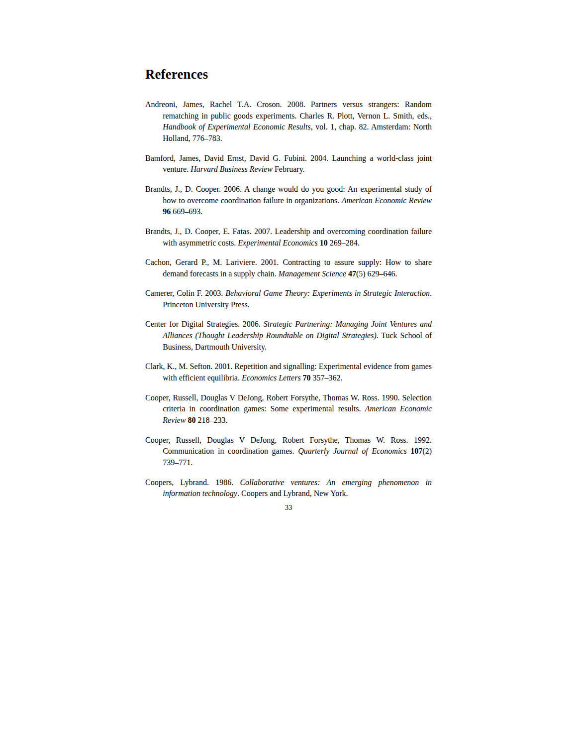References
Andreoni, James, Rachel T.A. Croson. 2008. Partners versus strangers: Random rematching in public goods experiments. Charles R. Plott, Vernon L. Smith, eds., Handbook of Experimental Economic Results, vol. 1, chap. 82. Amsterdam: North Holland, 776–783.
Bamford, James, David Ernst, David G. Fubini. 2004. Launching a world-class joint venture. Harvard Business Review February.
Brandts, J., D. Cooper. 2006. A change would do you good: An experimental study of how to overcome coordination failure in organizations. American Economic Review 96 669–693.
Brandts, J., D. Cooper, E. Fatas. 2007. Leadership and overcoming coordination failure with asymmetric costs. Experimental Economics 10 269–284.
Cachon, Gerard P., M. Lariviere. 2001. Contracting to assure supply: How to share demand forecasts in a supply chain. Management Science 47(5) 629–646.
Camerer, Colin F. 2003. Behavioral Game Theory: Experiments in Strategic Interaction. Princeton University Press.
Center for Digital Strategies. 2006. Strategic Partnering: Managing Joint Ventures and Alliances (Thought Leadership Roundtable on Digital Strategies). Tuck School of Business, Dartmouth University.
Clark, K., M. Sefton. 2001. Repetition and signalling: Experimental evidence from games with efficient equilibria. Economics Letters 70 357–362.
Cooper, Russell, Douglas V DeJong, Robert Forsythe, Thomas W. Ross. 1990. Selection criteria in coordination games: Some experimental results. American Economic Review 80 218–233.
Cooper, Russell, Douglas V DeJong, Robert Forsythe, Thomas W. Ross. 1992. Communication in coordination games. Quarterly Journal of Economics 107(2) 739–771.
Coopers, Lybrand. 1986. Collaborative ventures: An emerging phenomenon in information technology. Coopers and Lybrand, New York.
33